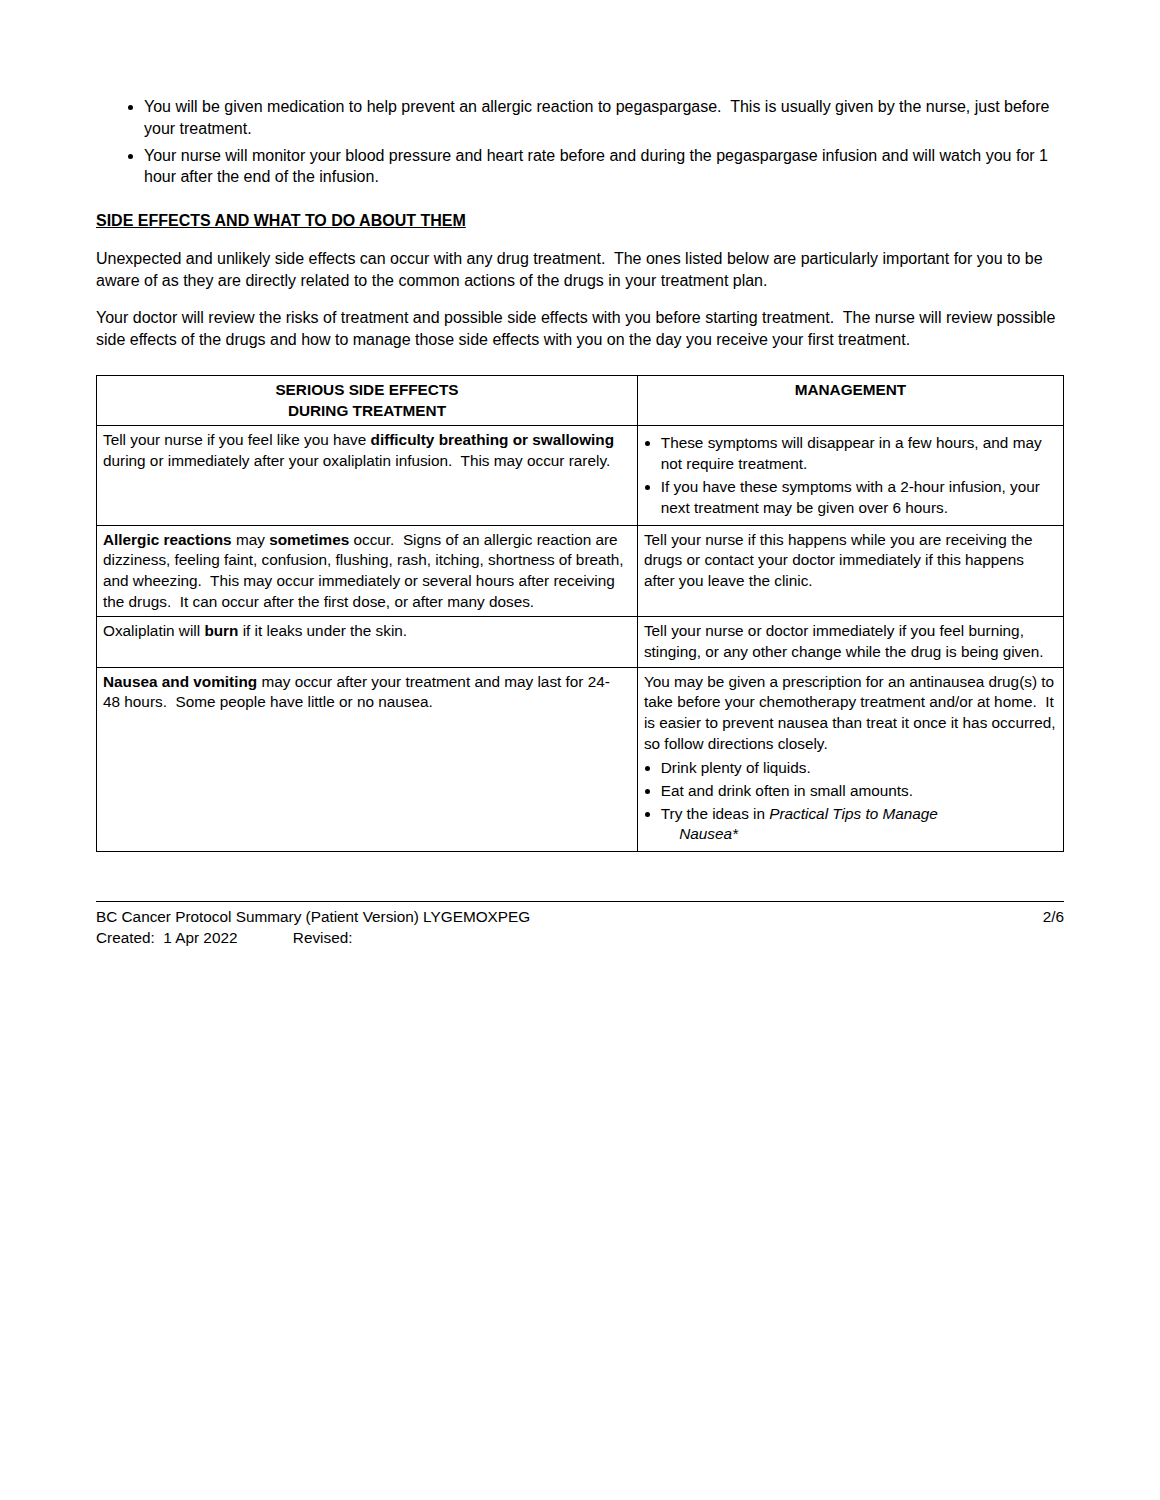You will be given medication to help prevent an allergic reaction to pegaspargase. This is usually given by the nurse, just before your treatment.
Your nurse will monitor your blood pressure and heart rate before and during the pegaspargase infusion and will watch you for 1 hour after the end of the infusion.
SIDE EFFECTS AND WHAT TO DO ABOUT THEM
Unexpected and unlikely side effects can occur with any drug treatment. The ones listed below are particularly important for you to be aware of as they are directly related to the common actions of the drugs in your treatment plan.
Your doctor will review the risks of treatment and possible side effects with you before starting treatment. The nurse will review possible side effects of the drugs and how to manage those side effects with you on the day you receive your first treatment.
| SERIOUS SIDE EFFECTS DURING TREATMENT | MANAGEMENT |
| --- | --- |
| Tell your nurse if you feel like you have difficulty breathing or swallowing during or immediately after your oxaliplatin infusion. This may occur rarely. | These symptoms will disappear in a few hours, and may not require treatment. If you have these symptoms with a 2-hour infusion, your next treatment may be given over 6 hours. |
| Allergic reactions may sometimes occur. Signs of an allergic reaction are dizziness, feeling faint, confusion, flushing, rash, itching, shortness of breath, and wheezing. This may occur immediately or several hours after receiving the drugs. It can occur after the first dose, or after many doses. | Tell your nurse if this happens while you are receiving the drugs or contact your doctor immediately if this happens after you leave the clinic. |
| Oxaliplatin will burn if it leaks under the skin. | Tell your nurse or doctor immediately if you feel burning, stinging, or any other change while the drug is being given. |
| Nausea and vomiting may occur after your treatment and may last for 24- 48 hours. Some people have little or no nausea. | You may be given a prescription for an antinausea drug(s) to take before your chemotherapy treatment and/or at home. It is easier to prevent nausea than treat it once it has occurred, so follow directions closely. Drink plenty of liquids. Eat and drink often in small amounts. Try the ideas in Practical Tips to Manage Nausea* |
BC Cancer Protocol Summary (Patient Version) LYGEMOXPEG Created: 1 Apr 2022 Revised:
2/6